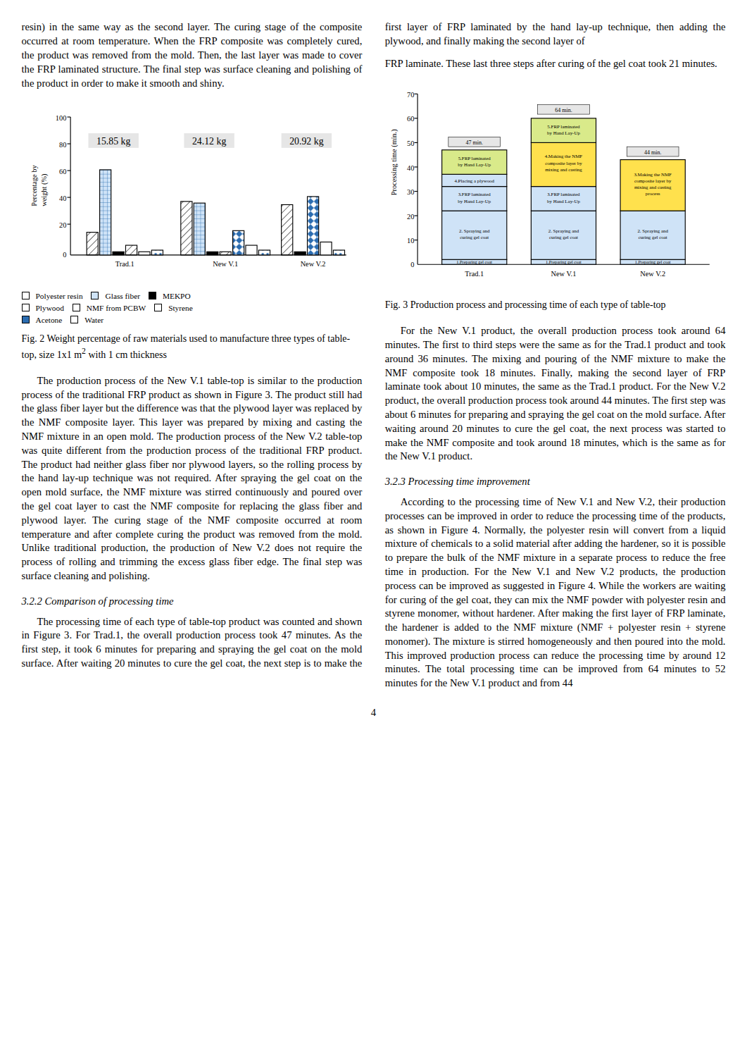resin) in the same way as the second layer. The curing stage of the composite occurred at room temperature. When the FRP composite was completely cured, the product was removed from the mold. Then, the last layer was made to cover the FRP laminated structure. The final step was surface cleaning and polishing of the product in order to make it smooth and shiny.
100 80 60 40 20 0 Percentage by weight (%) 15.85 kg 24.12 kg 20.92 kg Trad.1 New V.1 New V.2
Polyester resin Glass fiber MEKPO
Plywood NMF from PCBW Styrene
Acetone Water
Fig. 2 Weight percentage of raw materials used to manufacture three types of table-top, size 1x1 m2 with 1 cm thickness
The production process of the New V.1 table-top is similar to the production process of the traditional FRP product as shown in Figure 3. The product still had the glass fiber layer but the difference was that the plywood layer was replaced by the NMF composite layer. This layer was prepared by mixing and casting the NMF mixture in an open mold. The production process of the New V.2 table-top was quite different from the production process of the traditional FRP product. The product had neither glass fiber nor plywood layers, so the rolling process by the hand lay-up technique was not required. After spraying the gel coat on the open mold surface, the NMF mixture was stirred continuously and poured over the gel coat layer to cast the NMF composite for replacing the glass fiber and plywood layer. The curing stage of the NMF composite occurred at room temperature and after complete curing the product was removed from the mold. Unlike traditional production, the production of New V.2 does not require the process of rolling and trimming the excess glass fiber edge. The final step was surface cleaning and polishing.
3.2.2 Comparison of processing time
The processing time of each type of table-top product was counted and shown in Figure 3. For Trad.1, the overall production process took 47 minutes. As the first step, it took 6 minutes for preparing and spraying the gel coat on the mold surface. After waiting 20 minutes to cure the gel coat, the next step is to make the first layer of FRP laminated by the hand lay-up technique, then adding the plywood, and finally making the second layer of
FRP laminate. These last three steps after curing of the gel coat took 21 minutes.
70 60 50 40 30 20 10 0 Processing time (min.) 1.Preparing gel coat 2. Spraying and curing gel coat 3.FRP laminated by Hand Lay-Up 4.Placing a plywood 5.FRP laminated by Hand Lay-Up 47 min. 1.Preparing gel coat 2. Spraying and curing gel coat 3.FRP laminated by Hand Lay-Up 4.Making the NMF composite layer by mixing and casting 5.FRP laminated by Hand Lay-Up 64 min. 1.Preparing gel coat 2. Spraying and curing gel coat 3.Making the NMF composite layer by mixing and casting process 44 min. Trad.1 New V.1 New V.2
Fig. 3 Production process and processing time of each type of table-top
For the New V.1 product, the overall production process took around 64 minutes. The first to third steps were the same as for the Trad.1 product and took around 36 minutes. The mixing and pouring of the NMF mixture to make the NMF composite took 18 minutes. Finally, making the second layer of FRP laminate took about 10 minutes, the same as the Trad.1 product. For the New V.2 product, the overall production process took around 44 minutes. The first step was about 6 minutes for preparing and spraying the gel coat on the mold surface. After waiting around 20 minutes to cure the gel coat, the next process was started to make the NMF composite and took around 18 minutes, which is the same as for the New V.1 product.
3.2.3 Processing time improvement
According to the processing time of New V.1 and New V.2, their production processes can be improved in order to reduce the processing time of the products, as shown in Figure 4. Normally, the polyester resin will convert from a liquid mixture of chemicals to a solid material after adding the hardener, so it is possible to prepare the bulk of the NMF mixture in a separate process to reduce the free time in production. For the New V.1 and New V.2 products, the production process can be improved as suggested in Figure 4. While the workers are waiting for curing of the gel coat, they can mix the NMF powder with polyester resin and styrene monomer, without hardener. After making the first layer of FRP laminate, the hardener is added to the NMF mixture (NMF + polyester resin + styrene monomer). The mixture is stirred homogeneously and then poured into the mold. This improved production process can reduce the processing time by around 12 minutes. The total processing time can be improved from 64 minutes to 52 minutes for the New V.1 product and from 44
4